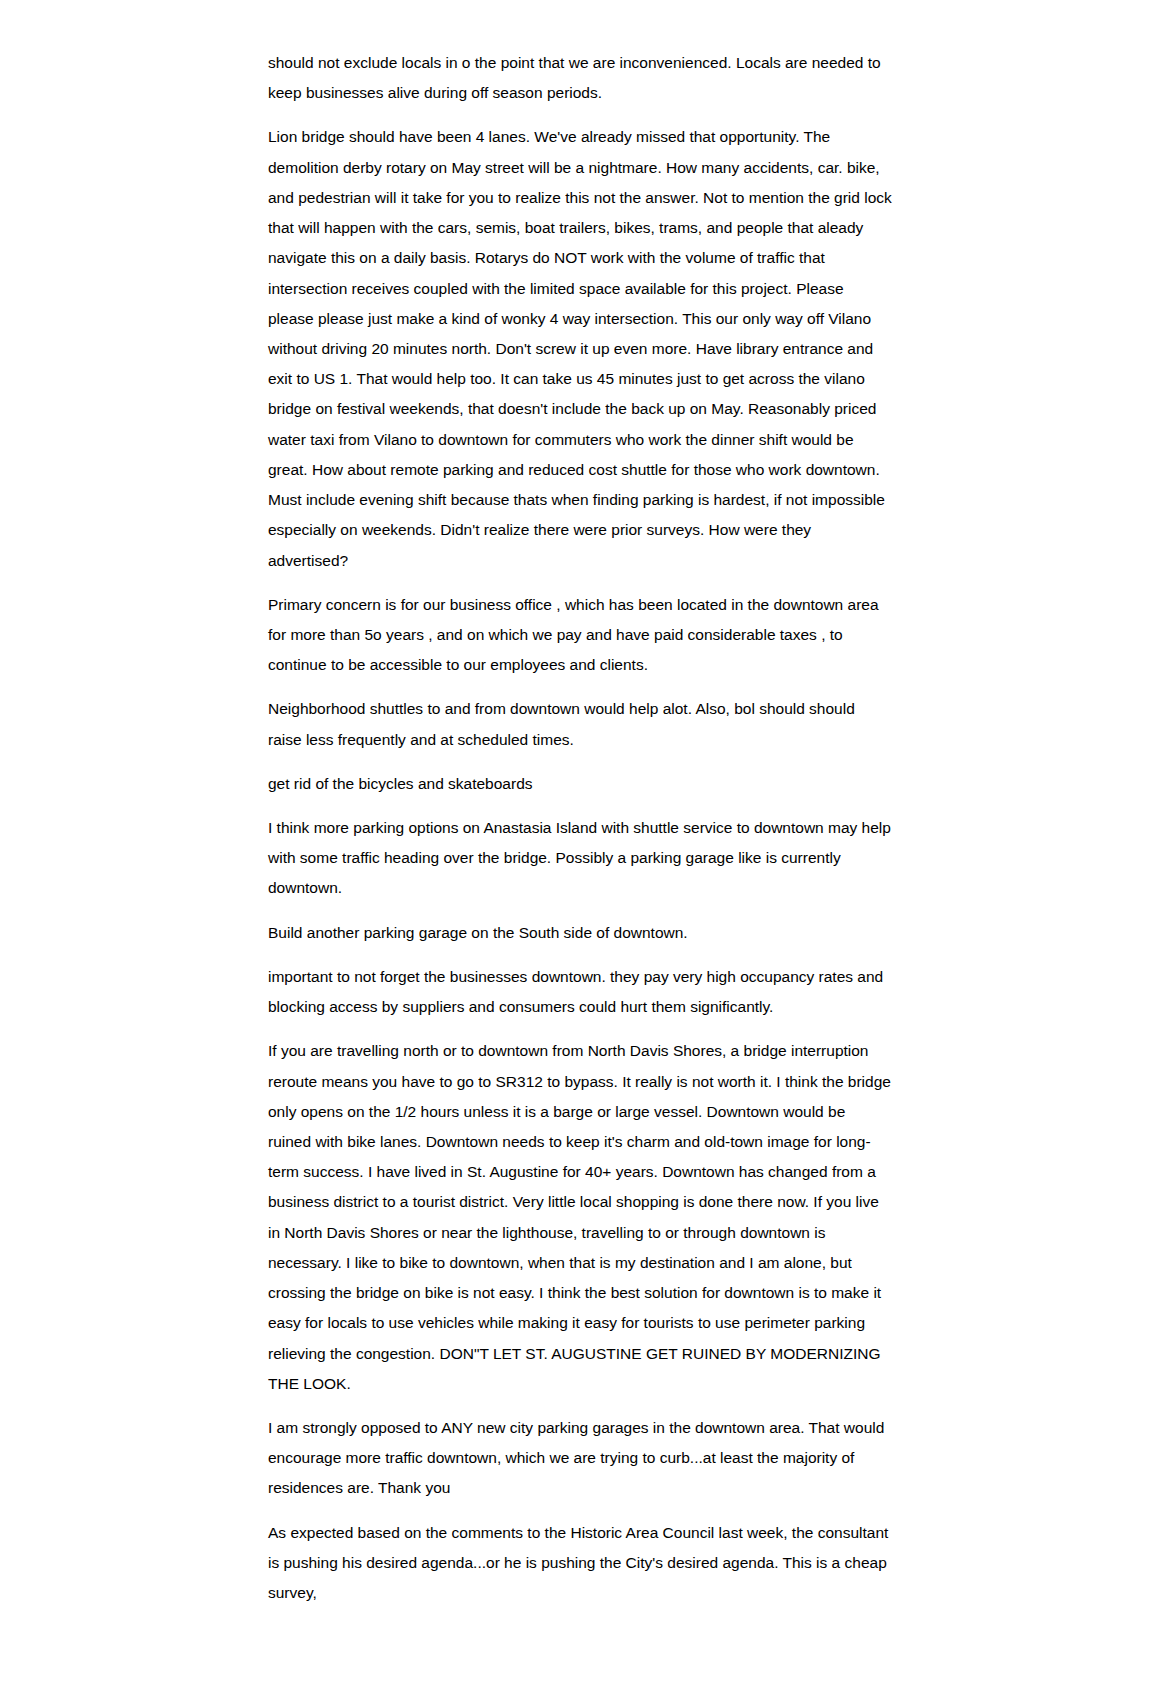should not exclude locals in o the point that we are inconvenienced. Locals are needed to keep businesses alive during off season periods.
Lion bridge should have been 4 lanes. We've already missed that opportunity. The demolition derby rotary on May street will be a nightmare. How many accidents, car. bike, and pedestrian will it take for you to realize this not the answer. Not to mention the grid lock that will happen with the cars, semis, boat trailers, bikes, trams, and people that aleady navigate this on a daily basis. Rotarys do NOT work with the volume of traffic that intersection receives coupled with the limited space available for this project. Please please please just make a kind of wonky 4 way intersection. This our only way off Vilano without driving 20 minutes north. Don't screw it up even more. Have library entrance and exit to US 1. That would help too. It can take us 45 minutes just to get across the vilano bridge on festival weekends, that doesn't include the back up on May. Reasonably priced water taxi from Vilano to downtown for commuters who work the dinner shift would be great. How about remote parking and reduced cost shuttle for those who work downtown. Must include evening shift because thats when finding parking is hardest, if not impossible especially on weekends. Didn't realize there were prior surveys. How were they advertised?
Primary concern is for our business office , which has been located in the downtown area for more than 5o years , and on which we pay and have paid considerable taxes , to continue to be accessible to our employees and clients.
Neighborhood shuttles to and from downtown would help alot. Also, bol should should raise less frequently and at scheduled times.
get rid of the bicycles and skateboards
I think more parking options on Anastasia Island with shuttle service to downtown may help with some traffic heading over the bridge. Possibly a parking garage like is currently downtown.
Build another parking garage on the South side of downtown.
important to not forget the businesses downtown. they pay very high occupancy rates and blocking access by suppliers and consumers could hurt them significantly.
If you are travelling north or to downtown from North Davis Shores, a bridge interruption reroute means you have to go to SR312 to bypass. It really is not worth it. I think the bridge only opens on the 1/2 hours unless it is a barge or large vessel. Downtown would be ruined with bike lanes. Downtown needs to keep it's charm and old-town image for long-term success. I have lived in St. Augustine for 40+ years. Downtown has changed from a business district to a tourist district. Very little local shopping is done there now. If you live in North Davis Shores or near the lighthouse, travelling to or through downtown is necessary. I like to bike to downtown, when that is my destination and I am alone, but crossing the bridge on bike is not easy. I think the best solution for downtown is to make it easy for locals to use vehicles while making it easy for tourists to use perimeter parking relieving the congestion. DON"T LET ST. AUGUSTINE GET RUINED BY MODERNIZING THE LOOK.
I am strongly opposed to ANY new city parking garages in the downtown area. That would encourage more traffic downtown, which we are trying to curb...at least the majority of residences are. Thank you
As expected based on the comments to the Historic Area Council last week, the consultant is pushing his desired agenda...or he is pushing the City's desired agenda. This is a cheap survey,